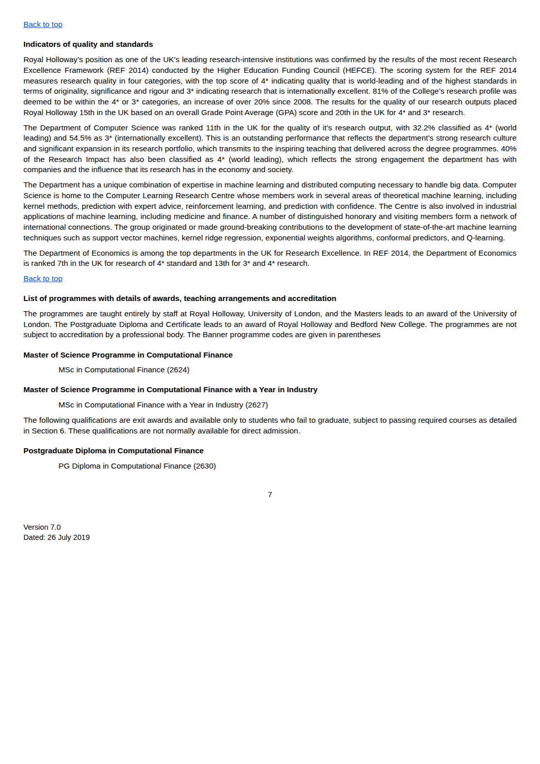Back to top
Indicators of quality and standards
Royal Holloway’s position as one of the UK’s leading research-intensive institutions was confirmed by the results of the most recent Research Excellence Framework (REF 2014) conducted by the Higher Education Funding Council (HEFCE). The scoring system for the REF 2014 measures research quality in four categories, with the top score of 4* indicating quality that is world-leading and of the highest standards in terms of originality, significance and rigour and 3* indicating research that is internationally excellent. 81% of the College’s research profile was deemed to be within the 4* or 3* categories, an increase of over 20% since 2008. The results for the quality of our research outputs placed Royal Holloway 15th in the UK based on an overall Grade Point Average (GPA) score and 20th in the UK for 4* and 3* research.
The Department of Computer Science was ranked 11th in the UK for the quality of it’s research output, with 32.2% classified as 4* (world leading) and 54.5% as 3* (internationally excellent). This is an outstanding performance that reflects the department’s strong research culture and significant expansion in its research portfolio, which transmits to the inspiring teaching that delivered across the degree programmes. 40% of the Research Impact has also been classified as 4* (world leading), which reflects the strong engagement the department has with companies and the influence that its research has in the economy and society.
The Department has a unique combination of expertise in machine learning and distributed computing necessary to handle big data. Computer Science is home to the Computer Learning Research Centre whose members work in several areas of theoretical machine learning, including kernel methods, prediction with expert advice, reinforcement learning, and prediction with confidence. The Centre is also involved in industrial applications of machine learning, including medicine and finance. A number of distinguished honorary and visiting members form a network of international connections. The group originated or made ground-breaking contributions to the development of state-of-the-art machine learning techniques such as support vector machines, kernel ridge regression, exponential weights algorithms, conformal predictors, and Q-learning.
The Department of Economics is among the top departments in the UK for Research Excellence. In REF 2014, the Department of Economics is ranked 7th in the UK for research of 4* standard and 13th for 3* and 4* research.
Back to top
List of programmes with details of awards, teaching arrangements and accreditation
The programmes are taught entirely by staff at Royal Holloway, University of London, and the Masters leads to an award of the University of London. The Postgraduate Diploma and Certificate leads to an award of Royal Holloway and Bedford New College. The programmes are not subject to accreditation by a professional body. The Banner programme codes are given in parentheses
Master of Science Programme in Computational Finance
MSc in Computational Finance (2624)
Master of Science Programme in Computational Finance with a Year in Industry
MSc in Computational Finance with a Year in Industry (2627)
The following qualifications are exit awards and available only to students who fail to graduate, subject to passing required courses as detailed in Section 6. These qualifications are not normally available for direct admission.
Postgraduate Diploma in Computational Finance
PG Diploma in Computational Finance (2630)
7
Version 7.0
Dated: 26 July 2019